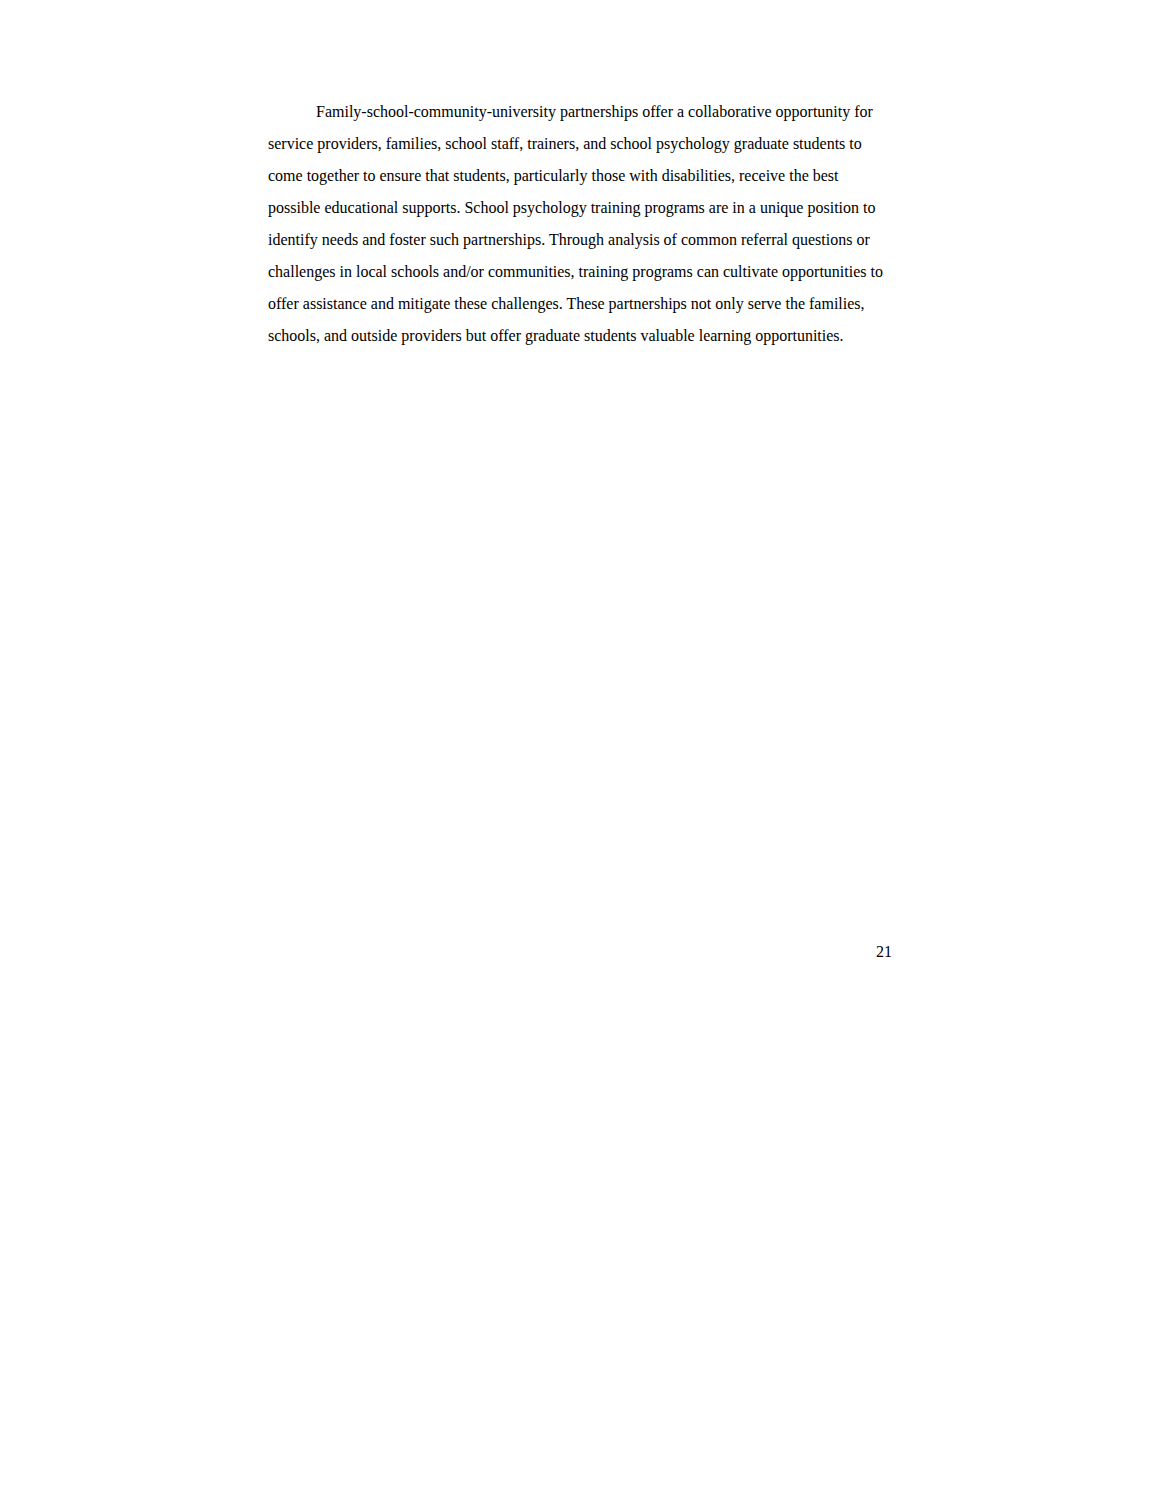Family-school-community-university partnerships offer a collaborative opportunity for service providers, families, school staff, trainers, and school psychology graduate students to come together to ensure that students, particularly those with disabilities, receive the best possible educational supports. School psychology training programs are in a unique position to identify needs and foster such partnerships. Through analysis of common referral questions or challenges in local schools and/or communities, training programs can cultivate opportunities to offer assistance and mitigate these challenges. These partnerships not only serve the families, schools, and outside providers but offer graduate students valuable learning opportunities.
21